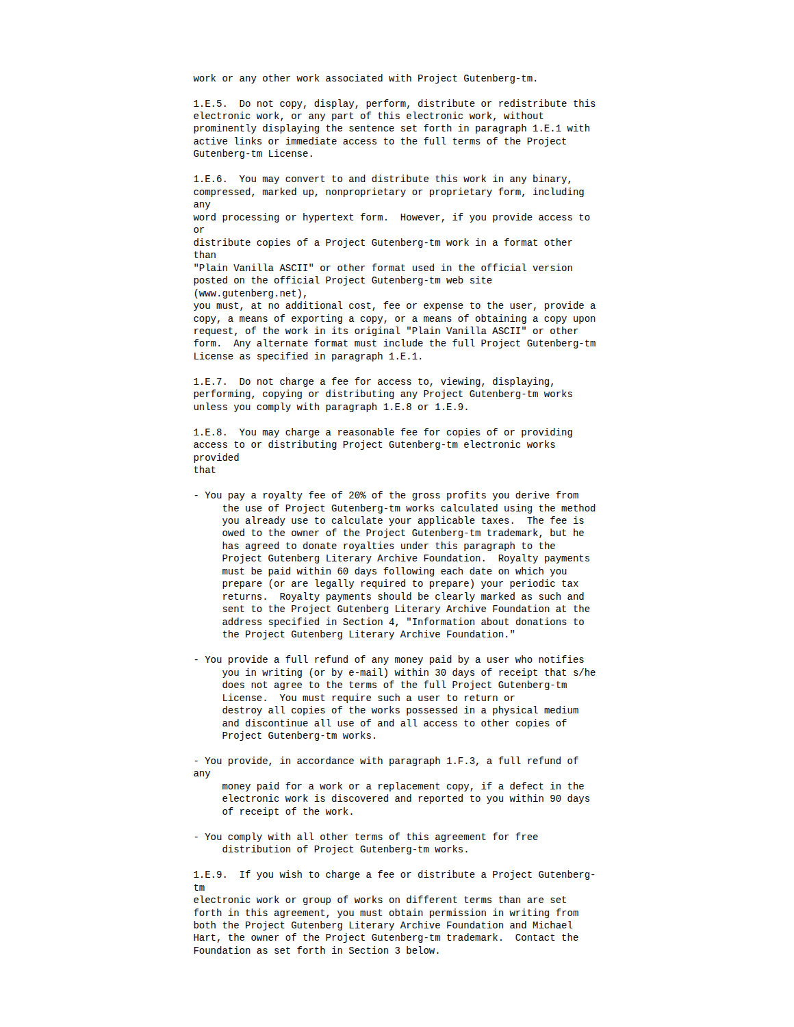work or any other work associated with Project Gutenberg-tm.
1.E.5. Do not copy, display, perform, distribute or redistribute this electronic work, or any part of this electronic work, without prominently displaying the sentence set forth in paragraph 1.E.1 with active links or immediate access to the full terms of the Project Gutenberg-tm License.
1.E.6. You may convert to and distribute this work in any binary, compressed, marked up, nonproprietary or proprietary form, including any word processing or hypertext form. However, if you provide access to or distribute copies of a Project Gutenberg-tm work in a format other than "Plain Vanilla ASCII" or other format used in the official version posted on the official Project Gutenberg-tm web site (www.gutenberg.net), you must, at no additional cost, fee or expense to the user, provide a copy, a means of exporting a copy, or a means of obtaining a copy upon request, of the work in its original "Plain Vanilla ASCII" or other form. Any alternate format must include the full Project Gutenberg-tm License as specified in paragraph 1.E.1.
1.E.7. Do not charge a fee for access to, viewing, displaying, performing, copying or distributing any Project Gutenberg-tm works unless you comply with paragraph 1.E.8 or 1.E.9.
1.E.8. You may charge a reasonable fee for copies of or providing access to or distributing Project Gutenberg-tm electronic works provided that
- You pay a royalty fee of 20% of the gross profits you derive from the use of Project Gutenberg-tm works calculated using the method you already use to calculate your applicable taxes. The fee is owed to the owner of the Project Gutenberg-tm trademark, but he has agreed to donate royalties under this paragraph to the Project Gutenberg Literary Archive Foundation. Royalty payments must be paid within 60 days following each date on which you prepare (or are legally required to prepare) your periodic tax returns. Royalty payments should be clearly marked as such and sent to the Project Gutenberg Literary Archive Foundation at the address specified in Section 4, "Information about donations to the Project Gutenberg Literary Archive Foundation."
- You provide a full refund of any money paid by a user who notifies you in writing (or by e-mail) within 30 days of receipt that s/he does not agree to the terms of the full Project Gutenberg-tm License. You must require such a user to return or destroy all copies of the works possessed in a physical medium and discontinue all use of and all access to other copies of Project Gutenberg-tm works.
- You provide, in accordance with paragraph 1.F.3, a full refund of any money paid for a work or a replacement copy, if a defect in the electronic work is discovered and reported to you within 90 days of receipt of the work.
- You comply with all other terms of this agreement for free distribution of Project Gutenberg-tm works.
1.E.9. If you wish to charge a fee or distribute a Project Gutenberg-tm electronic work or group of works on different terms than are set forth in this agreement, you must obtain permission in writing from both the Project Gutenberg Literary Archive Foundation and Michael Hart, the owner of the Project Gutenberg-tm trademark. Contact the Foundation as set forth in Section 3 below.